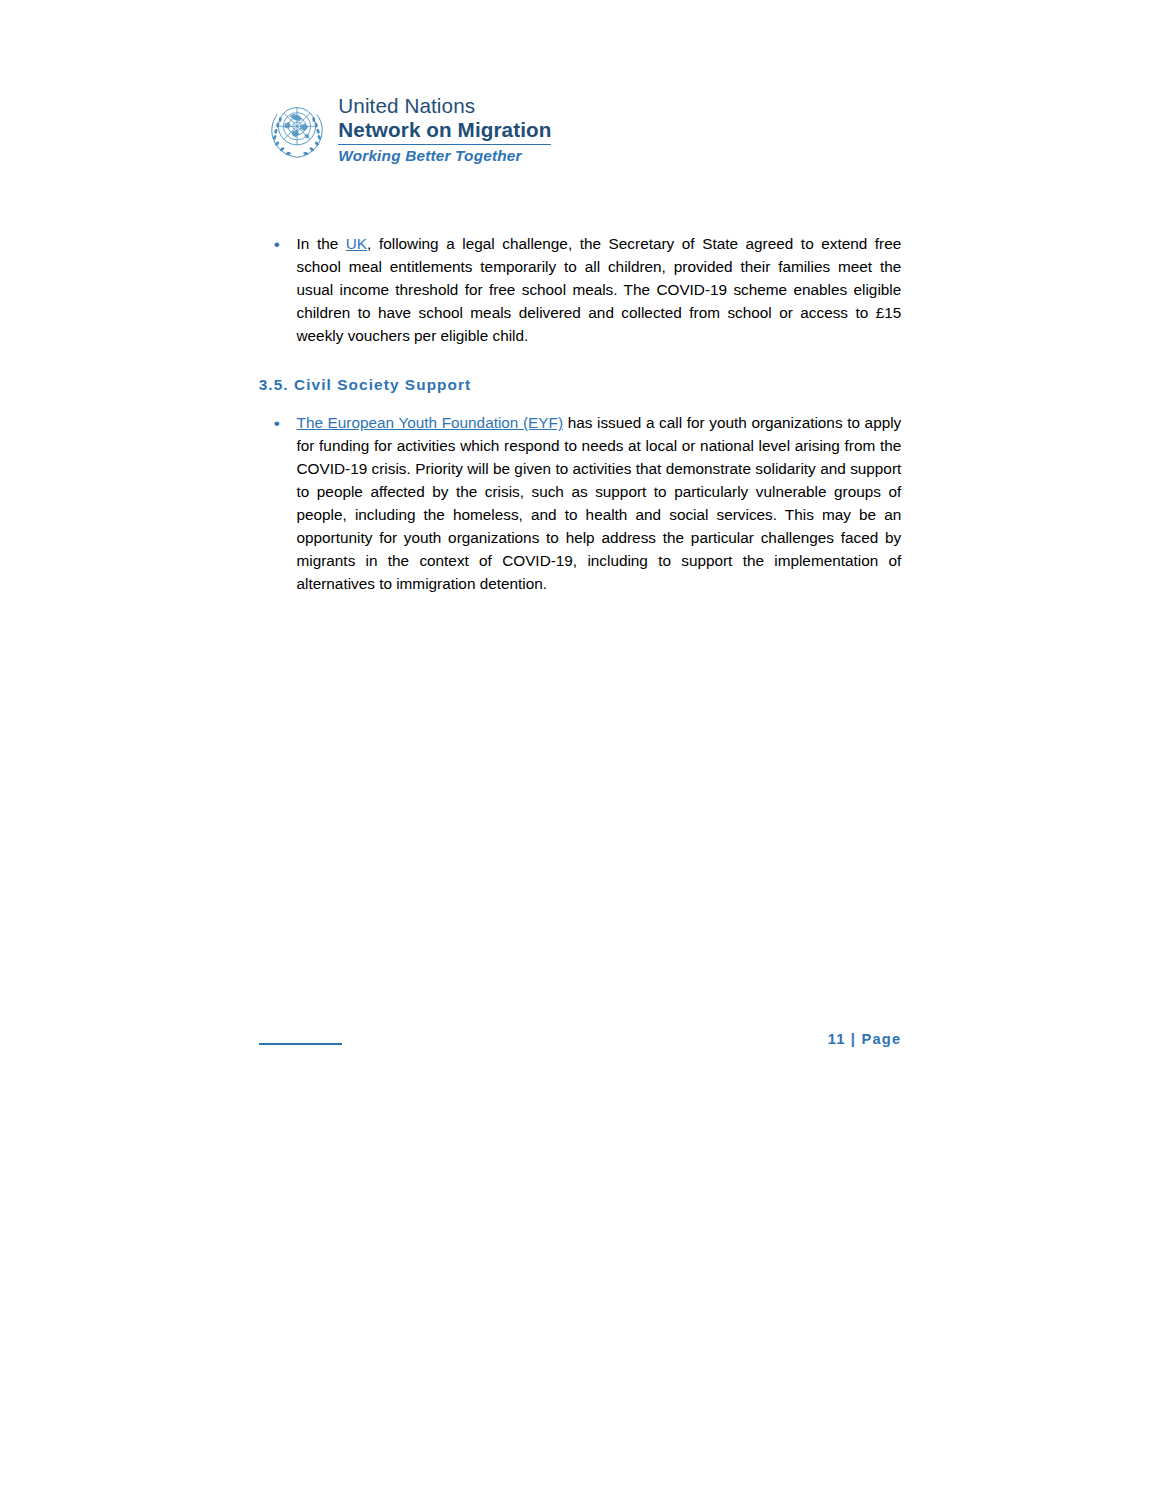United Nations
Network on Migration
Working Better Together
In the UK, following a legal challenge, the Secretary of State agreed to extend free school meal entitlements temporarily to all children, provided their families meet the usual income threshold for free school meals. The COVID-19 scheme enables eligible children to have school meals delivered and collected from school or access to £15 weekly vouchers per eligible child.
3.5. Civil Society Support
The European Youth Foundation (EYF) has issued a call for youth organizations to apply for funding for activities which respond to needs at local or national level arising from the COVID-19 crisis. Priority will be given to activities that demonstrate solidarity and support to people affected by the crisis, such as support to particularly vulnerable groups of people, including the homeless, and to health and social services. This may be an opportunity for youth organizations to help address the particular challenges faced by migrants in the context of COVID-19, including to support the implementation of alternatives to immigration detention.
11 | Page